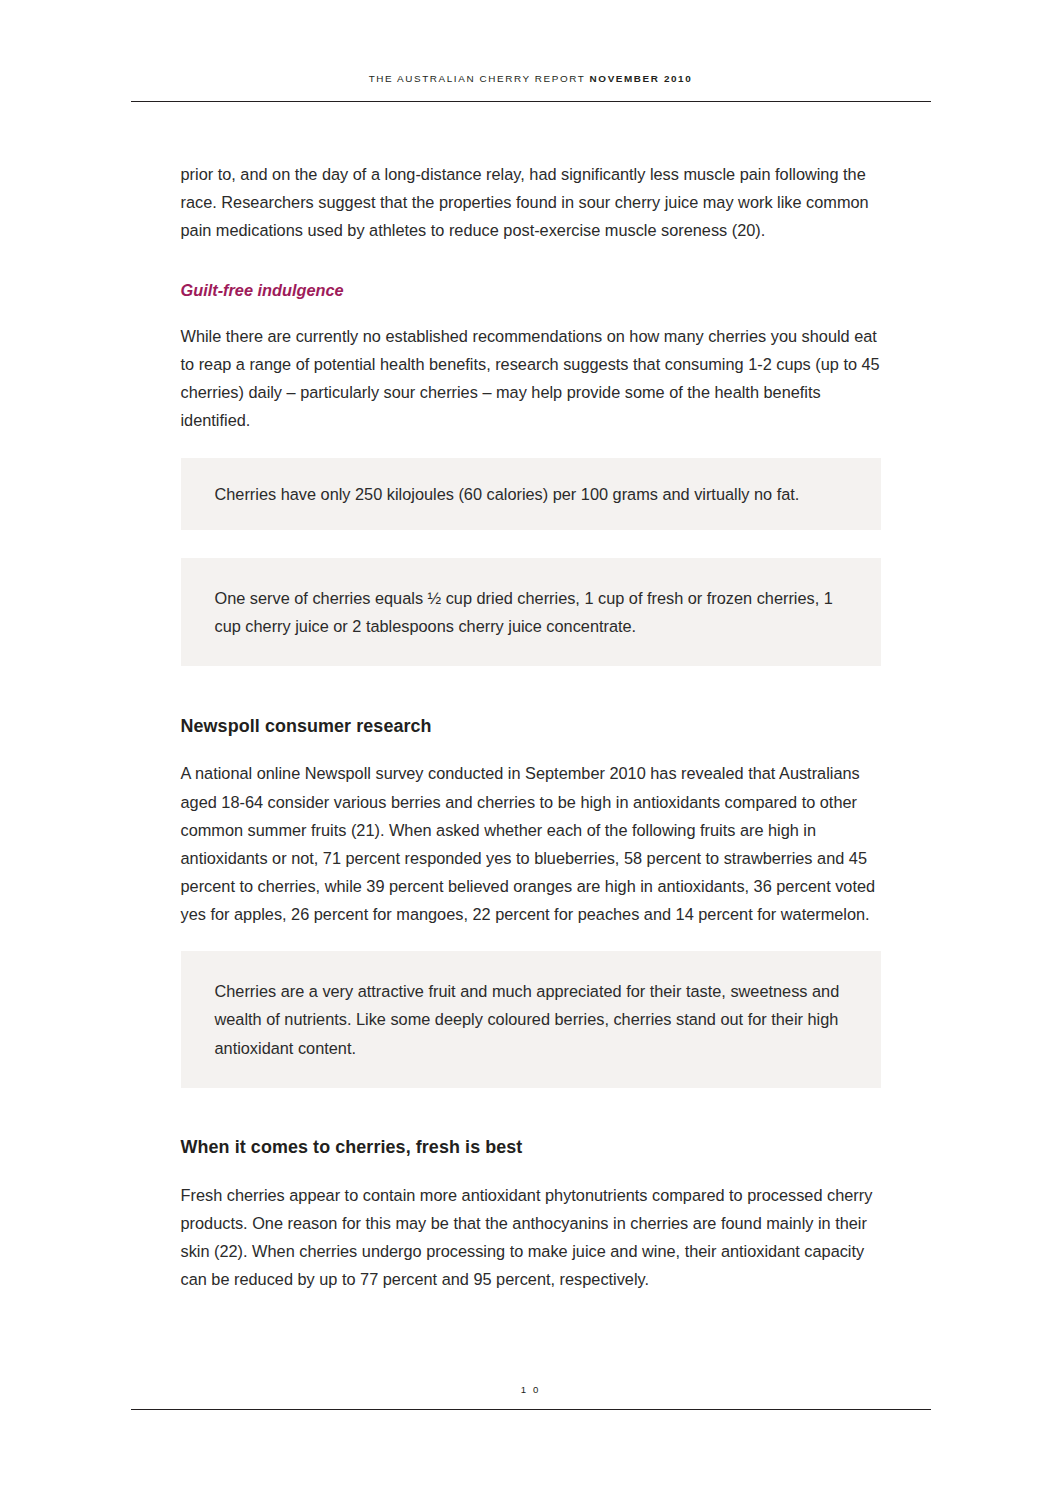The Australian Cherry Report November 2010
prior to, and on the day of a long-distance relay, had significantly less muscle pain following the race. Researchers suggest that the properties found in sour cherry juice may work like common pain medications used by athletes to reduce post-exercise muscle soreness (20).
Guilt-free indulgence
While there are currently no established recommendations on how many cherries you should eat to reap a range of potential health benefits, research suggests that consuming 1-2 cups (up to 45 cherries) daily – particularly sour cherries – may help provide some of the health benefits identified.
Cherries have only 250 kilojoules (60 calories) per 100 grams and virtually no fat.
One serve of cherries equals ½ cup dried cherries, 1 cup of fresh or frozen cherries, 1 cup cherry juice or 2 tablespoons cherry juice concentrate.
Newspoll consumer research
A national online Newspoll survey conducted in September 2010 has revealed that Australians aged 18-64 consider various berries and cherries to be high in antioxidants compared to other common summer fruits (21). When asked whether each of the following fruits are high in antioxidants or not, 71 percent responded yes to blueberries, 58 percent to strawberries and 45 percent to cherries, while 39 percent believed oranges are high in antioxidants, 36 percent voted yes for apples, 26 percent for mangoes, 22 percent for peaches and 14 percent for watermelon.
Cherries are a very attractive fruit and much appreciated for their taste, sweetness and wealth of nutrients. Like some deeply coloured berries, cherries stand out for their high antioxidant content.
When it comes to cherries, fresh is best
Fresh cherries appear to contain more antioxidant phytonutrients compared to processed cherry products. One reason for this may be that the anthocyanins in cherries are found mainly in their skin (22). When cherries undergo processing to make juice and wine, their antioxidant capacity can be reduced by up to 77 percent and 95 percent, respectively.
1 0